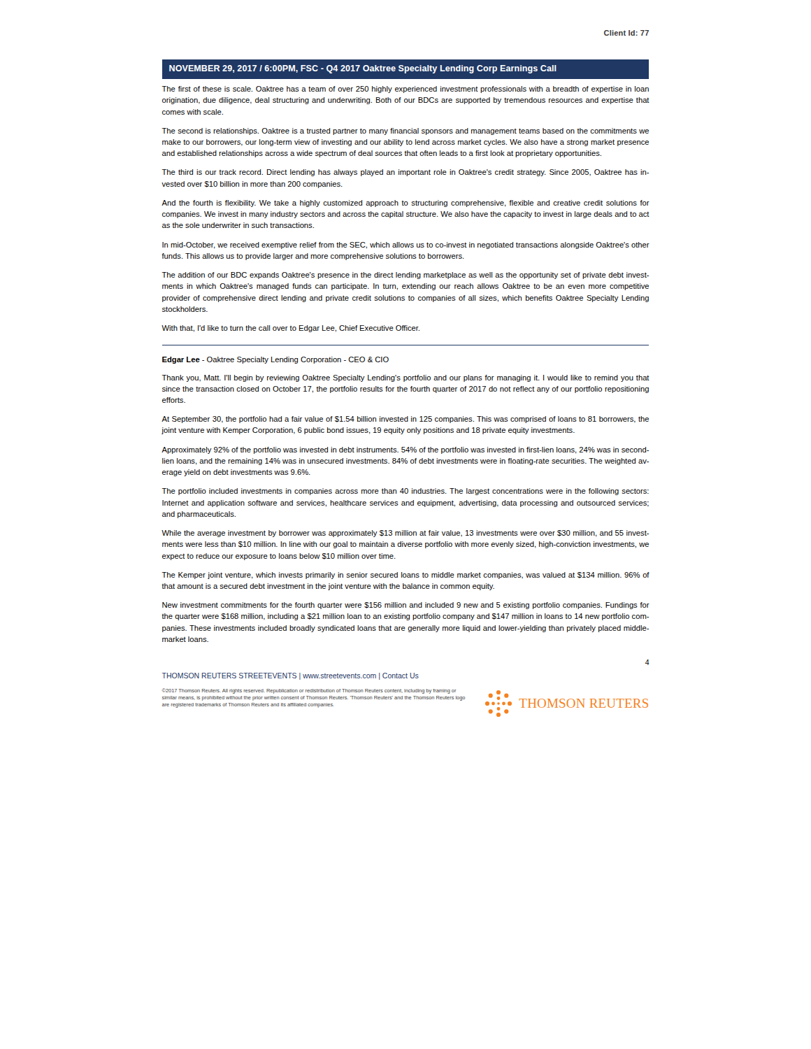Client Id: 77
NOVEMBER 29, 2017 / 6:00PM, FSC - Q4 2017 Oaktree Specialty Lending Corp Earnings Call
The first of these is scale. Oaktree has a team of over 250 highly experienced investment professionals with a breadth of expertise in loan origination, due diligence, deal structuring and underwriting. Both of our BDCs are supported by tremendous resources and expertise that comes with scale.
The second is relationships. Oaktree is a trusted partner to many financial sponsors and management teams based on the commitments we make to our borrowers, our long-term view of investing and our ability to lend across market cycles. We also have a strong market presence and established relationships across a wide spectrum of deal sources that often leads to a first look at proprietary opportunities.
The third is our track record. Direct lending has always played an important role in Oaktree's credit strategy. Since 2005, Oaktree has invested over $10 billion in more than 200 companies.
And the fourth is flexibility. We take a highly customized approach to structuring comprehensive, flexible and creative credit solutions for companies. We invest in many industry sectors and across the capital structure. We also have the capacity to invest in large deals and to act as the sole underwriter in such transactions.
In mid-October, we received exemptive relief from the SEC, which allows us to co-invest in negotiated transactions alongside Oaktree's other funds. This allows us to provide larger and more comprehensive solutions to borrowers.
The addition of our BDC expands Oaktree's presence in the direct lending marketplace as well as the opportunity set of private debt investments in which Oaktree's managed funds can participate. In turn, extending our reach allows Oaktree to be an even more competitive provider of comprehensive direct lending and private credit solutions to companies of all sizes, which benefits Oaktree Specialty Lending stockholders.
With that, I'd like to turn the call over to Edgar Lee, Chief Executive Officer.
Edgar Lee - Oaktree Specialty Lending Corporation - CEO & CIO
Thank you, Matt. I'll begin by reviewing Oaktree Specialty Lending's portfolio and our plans for managing it. I would like to remind you that since the transaction closed on October 17, the portfolio results for the fourth quarter of 2017 do not reflect any of our portfolio repositioning efforts.
At September 30, the portfolio had a fair value of $1.54 billion invested in 125 companies. This was comprised of loans to 81 borrowers, the joint venture with Kemper Corporation, 6 public bond issues, 19 equity only positions and 18 private equity investments.
Approximately 92% of the portfolio was invested in debt instruments. 54% of the portfolio was invested in first-lien loans, 24% was in second-lien loans, and the remaining 14% was in unsecured investments. 84% of debt investments were in floating-rate securities. The weighted average yield on debt investments was 9.6%.
The portfolio included investments in companies across more than 40 industries. The largest concentrations were in the following sectors: Internet and application software and services, healthcare services and equipment, advertising, data processing and outsourced services; and pharmaceuticals.
While the average investment by borrower was approximately $13 million at fair value, 13 investments were over $30 million, and 55 investments were less than $10 million. In line with our goal to maintain a diverse portfolio with more evenly sized, high-conviction investments, we expect to reduce our exposure to loans below $10 million over time.
The Kemper joint venture, which invests primarily in senior secured loans to middle market companies, was valued at $134 million. 96% of that amount is a secured debt investment in the joint venture with the balance in common equity.
New investment commitments for the fourth quarter were $156 million and included 9 new and 5 existing portfolio companies. Fundings for the quarter were $168 million, including a $21 million loan to an existing portfolio company and $147 million in loans to 14 new portfolio companies. These investments included broadly syndicated loans that are generally more liquid and lower-yielding than privately placed middle-market loans.
4
THOMSON REUTERS STREETEVENTS | www.streetevents.com | Contact Us
©2017 Thomson Reuters. All rights reserved. Republication or redistribution of Thomson Reuters content, including by framing or similar means, is prohibited without the prior written consent of Thomson Reuters. 'Thomson Reuters' and the Thomson Reuters logo are registered trademarks of Thomson Reuters and its affiliated companies.
THOMSON REUTERS